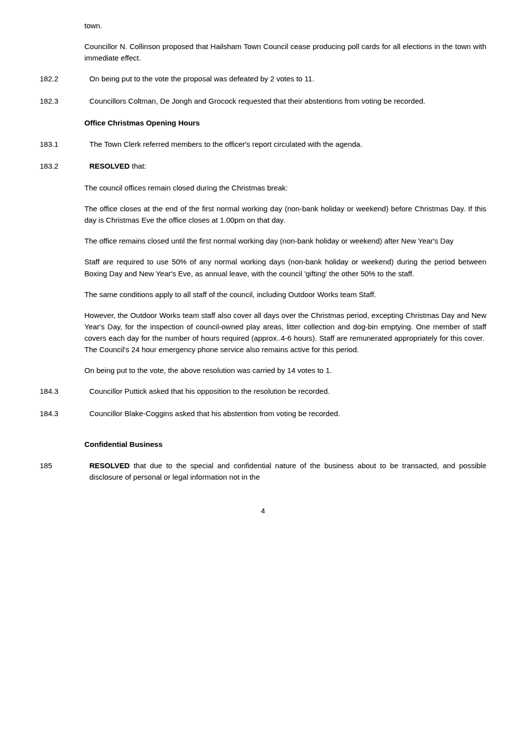town.
Councillor N. Collinson proposed that Hailsham Town Council cease producing poll cards for all elections in the town with immediate effect.
182.2
On being put to the vote the proposal was defeated by 2 votes to 11.
182.3
Councillors Coltman, De Jongh and Grocock requested that their abstentions from voting be recorded.
Office Christmas Opening Hours
183.1
The Town Clerk referred members to the officer's report circulated with the agenda.
183.2
RESOLVED that:
The council offices remain closed during the Christmas break:
The office closes at the end of the first normal working day (non-bank holiday or weekend) before Christmas Day. If this day is Christmas Eve the office closes at 1.00pm on that day.
The office remains closed until the first normal working day (non-bank holiday or weekend) after New Year's Day
Staff are required to use 50% of any normal working days (non-bank holiday or weekend) during the period between Boxing Day and New Year's Eve, as annual leave, with the council 'gifting' the other 50% to the staff.
The same conditions apply to all staff of the council, including Outdoor Works team Staff.
However, the Outdoor Works team staff also cover all days over the Christmas period, excepting Christmas Day and New Year's Day, for the inspection of council-owned play areas, litter collection and dog-bin emptying. One member of staff covers each day for the number of hours required (approx..4-6 hours). Staff are remunerated appropriately for this cover. The Council's 24 hour emergency phone service also remains active for this period.
On being put to the vote, the above resolution was carried by 14 votes to 1.
184.3
Councillor Puttick asked that his opposition to the resolution be recorded.
184.3
Councillor Blake-Coggins asked that his abstention from voting be recorded.
Confidential Business
185
RESOLVED that due to the special and confidential nature of the business about to be transacted, and possible disclosure of personal or legal information not in the
4